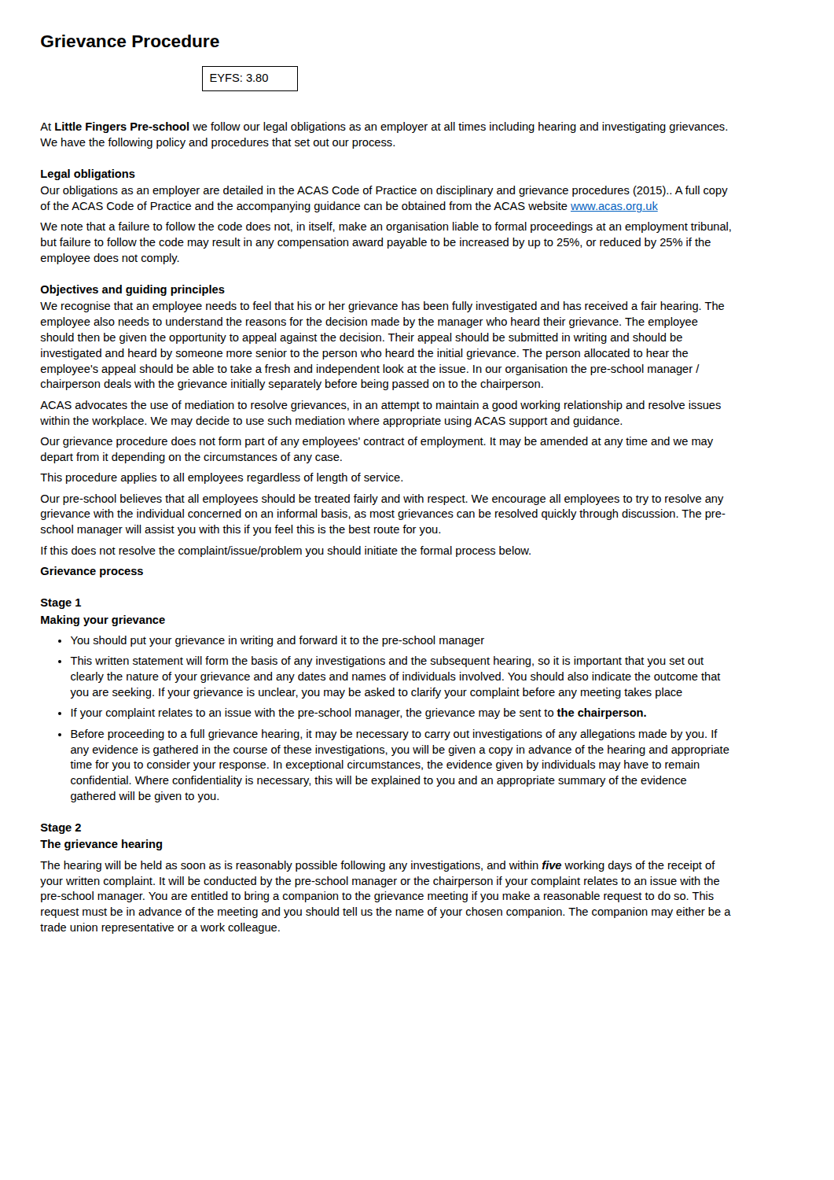Grievance Procedure
EYFS: 3.80
At Little Fingers Pre-school we follow our legal obligations as an employer at all times including hearing and investigating grievances. We have the following policy and procedures that set out our process.
Legal obligations
Our obligations as an employer are detailed in the ACAS Code of Practice on disciplinary and grievance procedures (2015).. A full copy of the ACAS Code of Practice and the accompanying guidance can be obtained from the ACAS website www.acas.org.uk
We note that a failure to follow the code does not, in itself, make an organisation liable to formal proceedings at an employment tribunal, but failure to follow the code may result in any compensation award payable to be increased by up to 25%, or reduced by 25% if the employee does not comply.
Objectives and guiding principles
We recognise that an employee needs to feel that his or her grievance has been fully investigated and has received a fair hearing. The employee also needs to understand the reasons for the decision made by the manager who heard their grievance. The employee should then be given the opportunity to appeal against the decision. Their appeal should be submitted in writing and should be investigated and heard by someone more senior to the person who heard the initial grievance. The person allocated to hear the employee's appeal should be able to take a fresh and independent look at the issue. In our organisation the pre-school manager / chairperson deals with the grievance initially separately before being passed on to the chairperson.
ACAS advocates the use of mediation to resolve grievances, in an attempt to maintain a good working relationship and resolve issues within the workplace. We may decide to use such mediation where appropriate using ACAS support and guidance.
Our grievance procedure does not form part of any employees' contract of employment. It may be amended at any time and we may depart from it depending on the circumstances of any case.
This procedure applies to all employees regardless of length of service.
Our pre-school believes that all employees should be treated fairly and with respect. We encourage all employees to try to resolve any grievance with the individual concerned on an informal basis, as most grievances can be resolved quickly through discussion. The pre-school manager will assist you with this if you feel this is the best route for you.
If this does not resolve the complaint/issue/problem you should initiate the formal process below.
Grievance process
Stage 1
Making your grievance
You should put your grievance in writing and forward it to the pre-school manager
This written statement will form the basis of any investigations and the subsequent hearing, so it is important that you set out clearly the nature of your grievance and any dates and names of individuals involved. You should also indicate the outcome that you are seeking. If your grievance is unclear, you may be asked to clarify your complaint before any meeting takes place
If your complaint relates to an issue with the pre-school manager, the grievance may be sent to the chairperson.
Before proceeding to a full grievance hearing, it may be necessary to carry out investigations of any allegations made by you. If any evidence is gathered in the course of these investigations, you will be given a copy in advance of the hearing and appropriate time for you to consider your response. In exceptional circumstances, the evidence given by individuals may have to remain confidential. Where confidentiality is necessary, this will be explained to you and an appropriate summary of the evidence gathered will be given to you.
Stage 2
The grievance hearing
The hearing will be held as soon as is reasonably possible following any investigations, and within five working days of the receipt of your written complaint. It will be conducted by the pre-school manager or the chairperson if your complaint relates to an issue with the pre-school manager. You are entitled to bring a companion to the grievance meeting if you make a reasonable request to do so. This request must be in advance of the meeting and you should tell us the name of your chosen companion. The companion may either be a trade union representative or a work colleague.